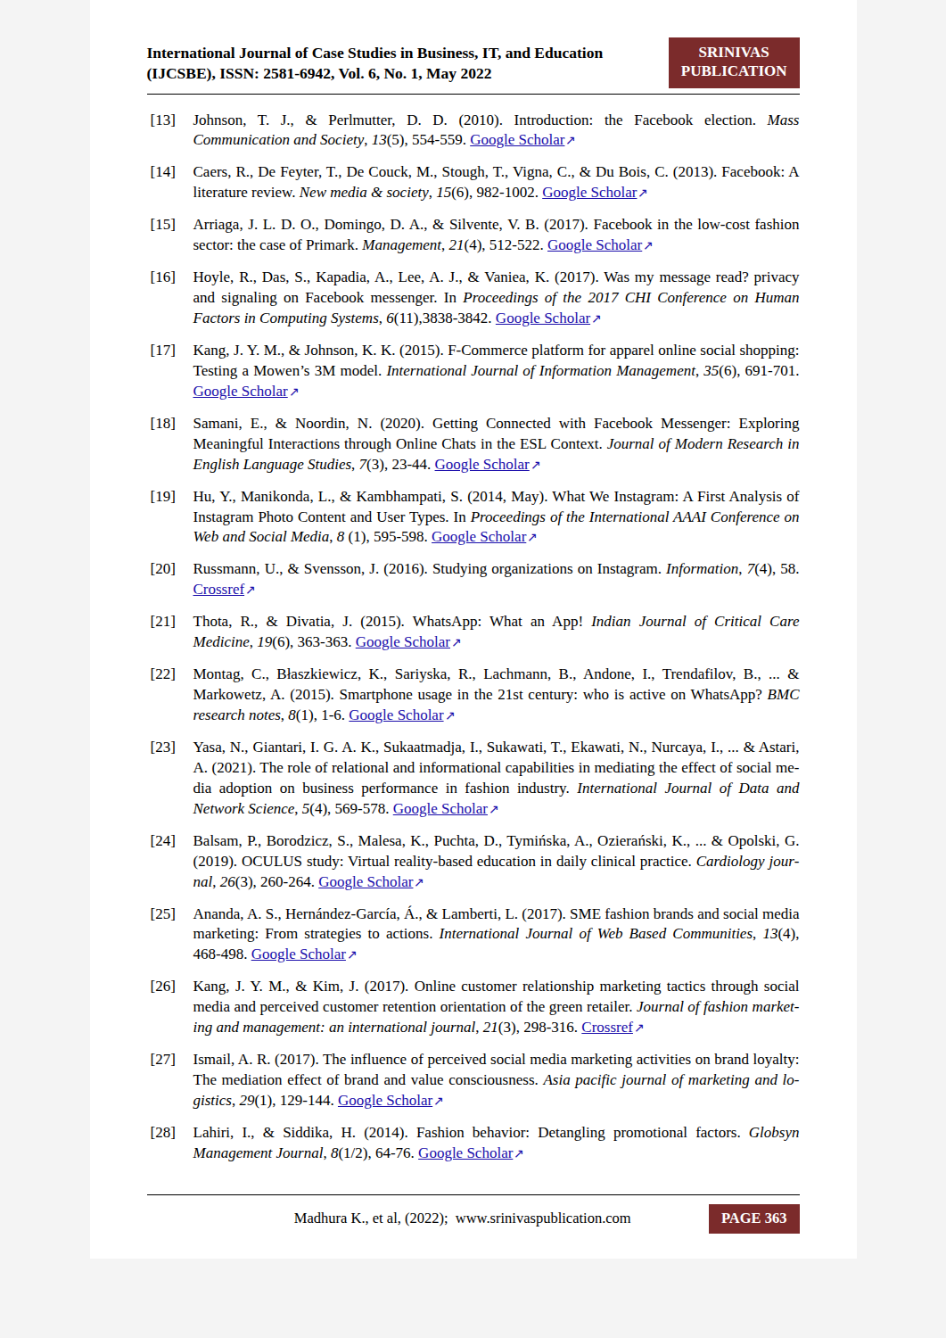International Journal of Case Studies in Business, IT, and Education
(IJCSBE), ISSN: 2581-6942, Vol. 6, No. 1, May 2022
SRINIVAS
PUBLICATION
[13] Johnson, T. J., & Perlmutter, D. D. (2010). Introduction: the Facebook election. Mass Communication and Society, 13(5), 554-559. Google Scholar
[14] Caers, R., De Feyter, T., De Couck, M., Stough, T., Vigna, C., & Du Bois, C. (2013). Facebook: A literature review. New media & society, 15(6), 982-1002. Google Scholar
[15] Arriaga, J. L. D. O., Domingo, D. A., & Silvente, V. B. (2017). Facebook in the low-cost fashion sector: the case of Primark. Management, 21(4), 512-522. Google Scholar
[16] Hoyle, R., Das, S., Kapadia, A., Lee, A. J., & Vaniea, K. (2017). Was my message read? privacy and signaling on Facebook messenger. In Proceedings of the 2017 CHI Conference on Human Factors in Computing Systems, 6(11),3838-3842. Google Scholar
[17] Kang, J. Y. M., & Johnson, K. K. (2015). F-Commerce platform for apparel online social shopping: Testing a Mowen’s 3M model. International Journal of Information Management, 35(6), 691-701. Google Scholar
[18] Samani, E., & Noordin, N. (2020). Getting Connected with Facebook Messenger: Exploring Meaningful Interactions through Online Chats in the ESL Context. Journal of Modern Research in English Language Studies, 7(3), 23-44. Google Scholar
[19] Hu, Y., Manikonda, L., & Kambhampati, S. (2014, May). What We Instagram: A First Analysis of Instagram Photo Content and User Types. In Proceedings of the International AAAI Conference on Web and Social Media, 8 (1), 595-598. Google Scholar
[20] Russmann, U., & Svensson, J. (2016). Studying organizations on Instagram. Information, 7(4), 58. Crossref
[21] Thota, R., & Divatia, J. (2015). WhatsApp: What an App! Indian Journal of Critical Care Medicine, 19(6), 363-363. Google Scholar
[22] Montag, C., Błaszkiewicz, K., Sariyska, R., Lachmann, B., Andone, I., Trendafilov, B., ... & Markowetz, A. (2015). Smartphone usage in the 21st century: who is active on WhatsApp? BMC research notes, 8(1), 1-6. Google Scholar
[23] Yasa, N., Giantari, I. G. A. K., Sukaatmadja, I., Sukawati, T., Ekawati, N., Nurcaya, I., ... & Astari, A. (2021). The role of relational and informational capabilities in mediating the effect of social media adoption on business performance in fashion industry. International Journal of Data and Network Science, 5(4), 569-578. Google Scholar
[24] Balsam, P., Borodzicz, S., Malesa, K., Puchta, D., Tymińska, A., Ozierański, K., ... & Opolski, G. (2019). OCULUS study: Virtual reality-based education in daily clinical practice. Cardiology journal, 26(3), 260-264. Google Scholar
[25] Ananda, A. S., Hernández-García, Á., & Lamberti, L. (2017). SME fashion brands and social media marketing: From strategies to actions. International Journal of Web Based Communities, 13(4), 468-498. Google Scholar
[26] Kang, J. Y. M., & Kim, J. (2017). Online customer relationship marketing tactics through social media and perceived customer retention orientation of the green retailer. Journal of fashion marketing and management: an international journal, 21(3), 298-316. Crossref
[27] Ismail, A. R. (2017). The influence of perceived social media marketing activities on brand loyalty: The mediation effect of brand and value consciousness. Asia pacific journal of marketing and logistics, 29(1), 129-144. Google Scholar
[28] Lahiri, I., & Siddika, H. (2014). Fashion behavior: Detangling promotional factors. Globsyn Management Journal, 8(1/2), 64-76. Google Scholar
Madhura K., et al, (2022); www.srinivaspublication.com
PAGE 363